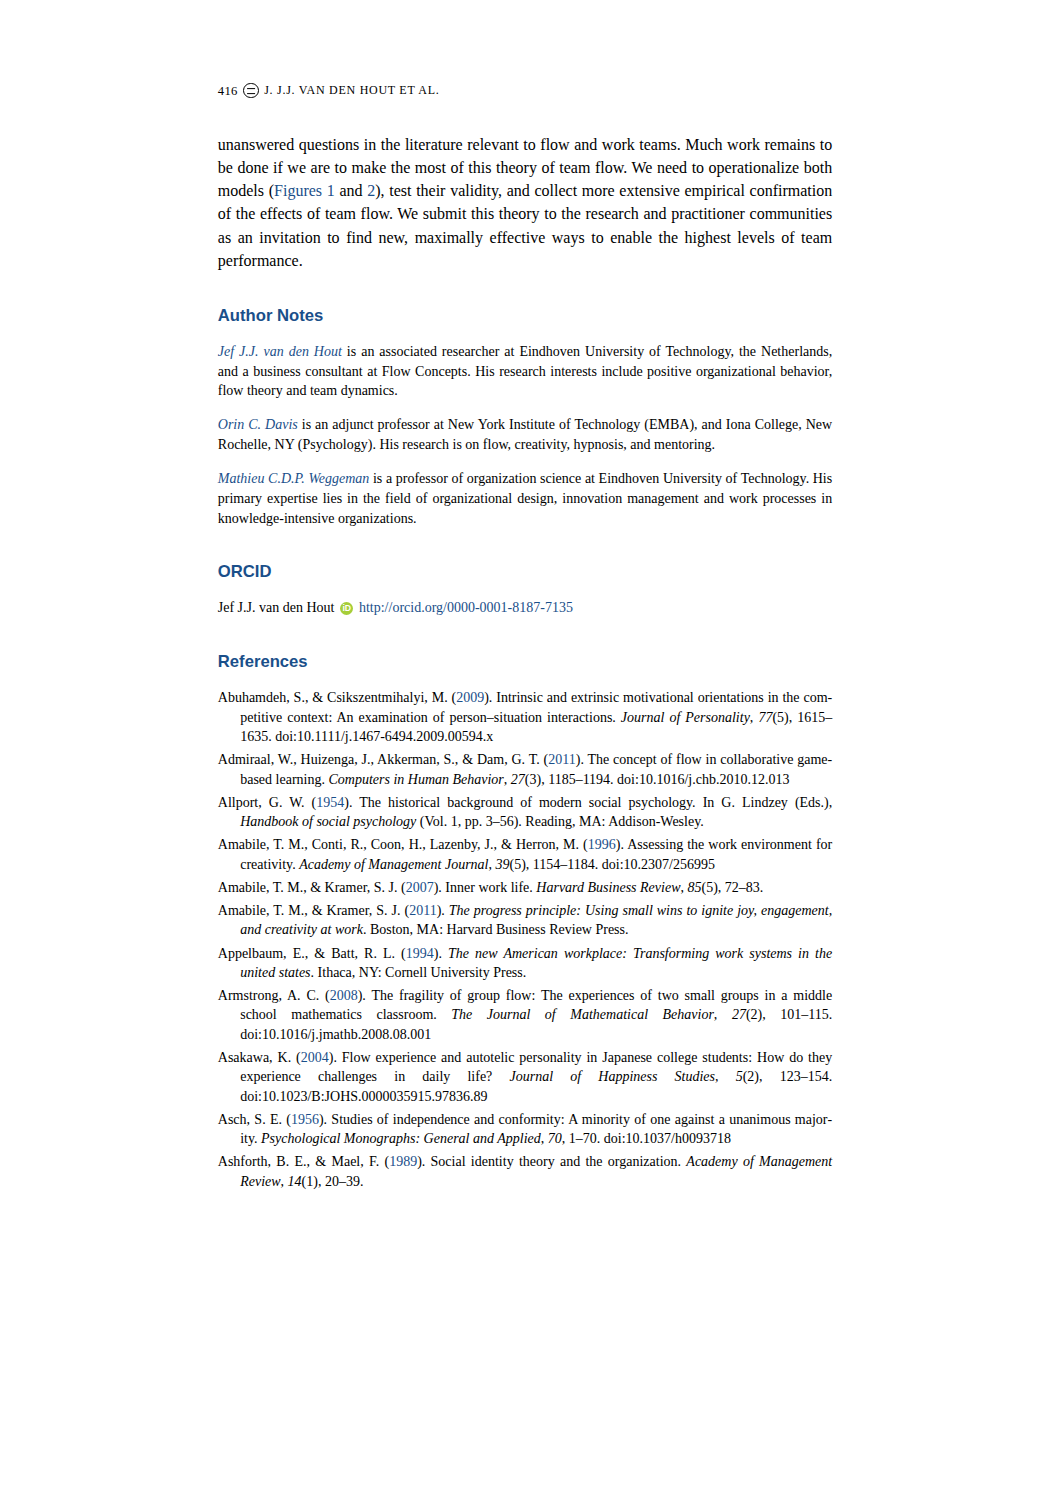416 J. J.J. van den Hout et al.
unanswered questions in the literature relevant to flow and work teams. Much work remains to be done if we are to make the most of this theory of team flow. We need to operationalize both models (Figures 1 and 2), test their validity, and collect more extensive empirical confirmation of the effects of team flow. We submit this theory to the research and practitioner communities as an invitation to find new, maximally effective ways to enable the highest levels of team performance.
Author Notes
Jef J.J. van den Hout is an associated researcher at Eindhoven University of Technology, the Netherlands, and a business consultant at Flow Concepts. His research interests include positive organizational behavior, flow theory and team dynamics.
Orin C. Davis is an adjunct professor at New York Institute of Technology (EMBA), and Iona College, New Rochelle, NY (Psychology). His research is on flow, creativity, hypnosis, and mentoring.
Mathieu C.D.P. Weggeman is a professor of organization science at Eindhoven University of Technology. His primary expertise lies in the field of organizational design, innovation management and work processes in knowledge-intensive organizations.
ORCID
Jef J.J. van den Hout http://orcid.org/0000-0001-8187-7135
References
Abuhamdeh, S., & Csikszentmihalyi, M. (2009). Intrinsic and extrinsic motivational orientations in the competitive context: An examination of person–situation interactions. Journal of Personality, 77(5), 1615–1635. doi:10.1111/j.1467-6494.2009.00594.x
Admiraal, W., Huizenga, J., Akkerman, S., & Dam, G. T. (2011). The concept of flow in collaborative game-based learning. Computers in Human Behavior, 27(3), 1185–1194. doi:10.1016/j.chb.2010.12.013
Allport, G. W. (1954). The historical background of modern social psychology. In G. Lindzey (Eds.), Handbook of social psychology (Vol. 1, pp. 3–56). Reading, MA: Addison-Wesley.
Amabile, T. M., Conti, R., Coon, H., Lazenby, J., & Herron, M. (1996). Assessing the work environment for creativity. Academy of Management Journal, 39(5), 1154–1184. doi:10.2307/256995
Amabile, T. M., & Kramer, S. J. (2007). Inner work life. Harvard Business Review, 85(5), 72–83.
Amabile, T. M., & Kramer, S. J. (2011). The progress principle: Using small wins to ignite joy, engagement, and creativity at work. Boston, MA: Harvard Business Review Press.
Appelbaum, E., & Batt, R. L. (1994). The new American workplace: Transforming work systems in the united states. Ithaca, NY: Cornell University Press.
Armstrong, A. C. (2008). The fragility of group flow: The experiences of two small groups in a middle school mathematics classroom. The Journal of Mathematical Behavior, 27(2), 101–115. doi:10.1016/j.jmathb.2008.08.001
Asakawa, K. (2004). Flow experience and autotelic personality in Japanese college students: How do they experience challenges in daily life? Journal of Happiness Studies, 5(2), 123–154. doi:10.1023/B:JOHS.0000035915.97836.89
Asch, S. E. (1956). Studies of independence and conformity: A minority of one against a unanimous majority. Psychological Monographs: General and Applied, 70, 1–70. doi:10.1037/h0093718
Ashforth, B. E., & Mael, F. (1989). Social identity theory and the organization. Academy of Management Review, 14(1), 20–39.